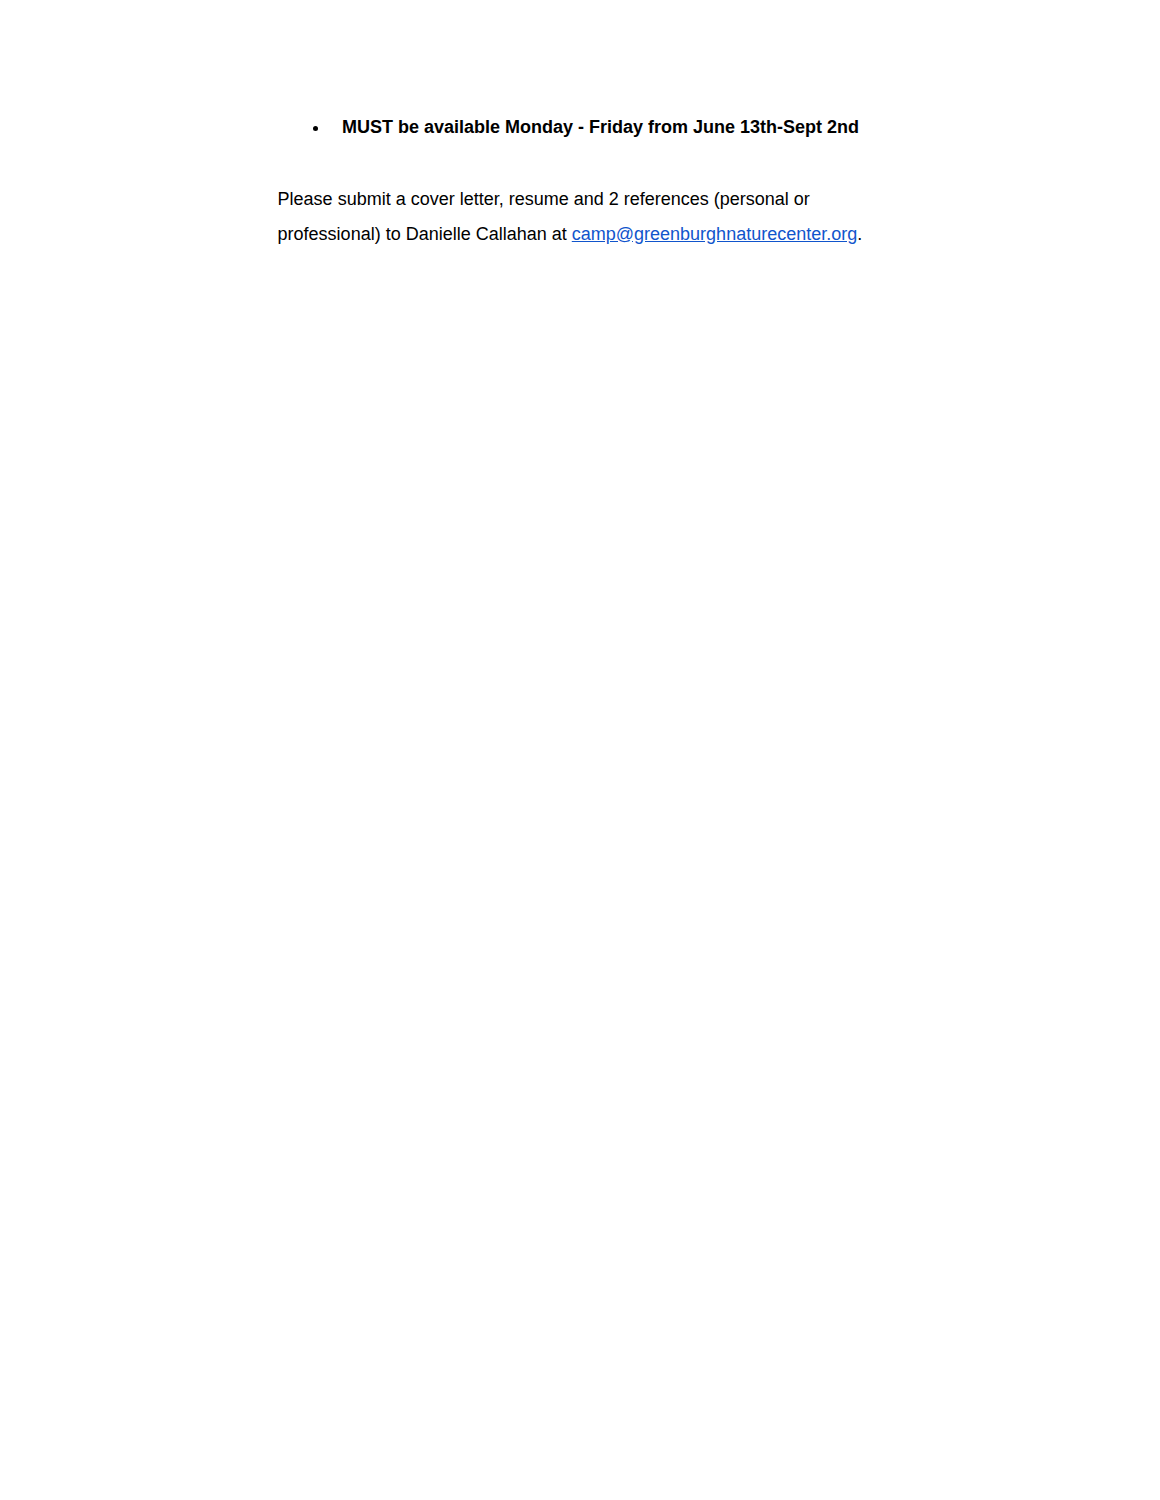MUST be available Monday - Friday from June 13th-Sept 2nd
Please submit a cover letter, resume and 2 references (personal or professional) to Danielle Callahan at camp@greenburghnaturecenter.org.